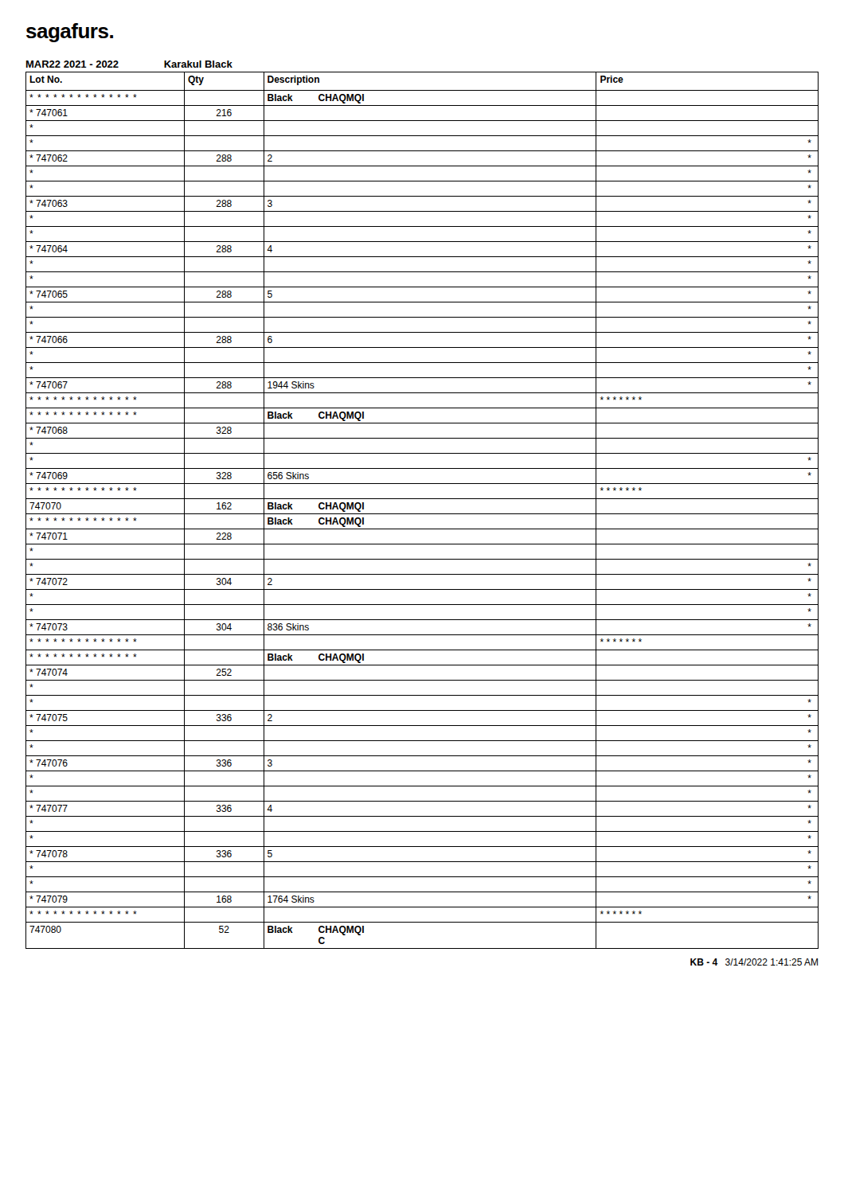sagafurs.
MAR22 2021 - 2022 Karakul Black
| Lot No. | Qty | Description | Price |
| --- | --- | --- | --- |
| * * * * * * * * * * * * * * | | Black CHAQMQI | |
| * 747061 | 216 | | |
| * | | | |
| * | | | * |
| * 747062 | 288 | 2 | * |
| * | | | * |
| * | | | * |
| * 747063 | 288 | 3 | * |
| * | | | * |
| * | | | * |
| * 747064 | 288 | 4 | * |
| * | | | * |
| * | | | * |
| * 747065 | 288 | 5 | * |
| * | | | * |
| * | | | * |
| * 747066 | 288 | 6 | * |
| * | | | * |
| * | | | * |
| * 747067 | 288 | 1944 Skins | * |
| * * * * * * * * * * * * * * | | | * * * * * * * |
| * * * * * * * * * * * * * * | | Black CHAQMQI | |
| * 747068 | 328 | | |
| * | | | |
| * | | | * |
| * 747069 | 328 | 656 Skins | * |
| * * * * * * * * * * * * * * | | | * * * * * * * |
| 747070 | 162 | Black CHAQMQI | |
| * * * * * * * * * * * * * * | | Black CHAQMQI | |
| * 747071 | 228 | | |
| * | | | |
| * | | | * |
| * 747072 | 304 | 2 | * |
| * | | | * |
| * | | | * |
| * 747073 | 304 | 836 Skins | * |
| * * * * * * * * * * * * * * | | | * * * * * * * |
| * * * * * * * * * * * * * * | | Black CHAQMQI | |
| * 747074 | 252 | | |
| * | | | |
| * | | | * |
| * 747075 | 336 | 2 | * |
| * | | | * |
| * | | | * |
| * 747076 | 336 | 3 | * |
| * | | | * |
| * | | | * |
| * 747077 | 336 | 4 | * |
| * | | | * |
| * | | | * |
| * 747078 | 336 | 5 | * |
| * | | | * |
| * | | | * |
| * 747079 | 168 | 1764 Skins | * |
| * * * * * * * * * * * * * * | | | * * * * * * * |
| 747080 | 52 | Black CHAQMQI C | |
KB - 4 3/14/2022 1:41:25 AM